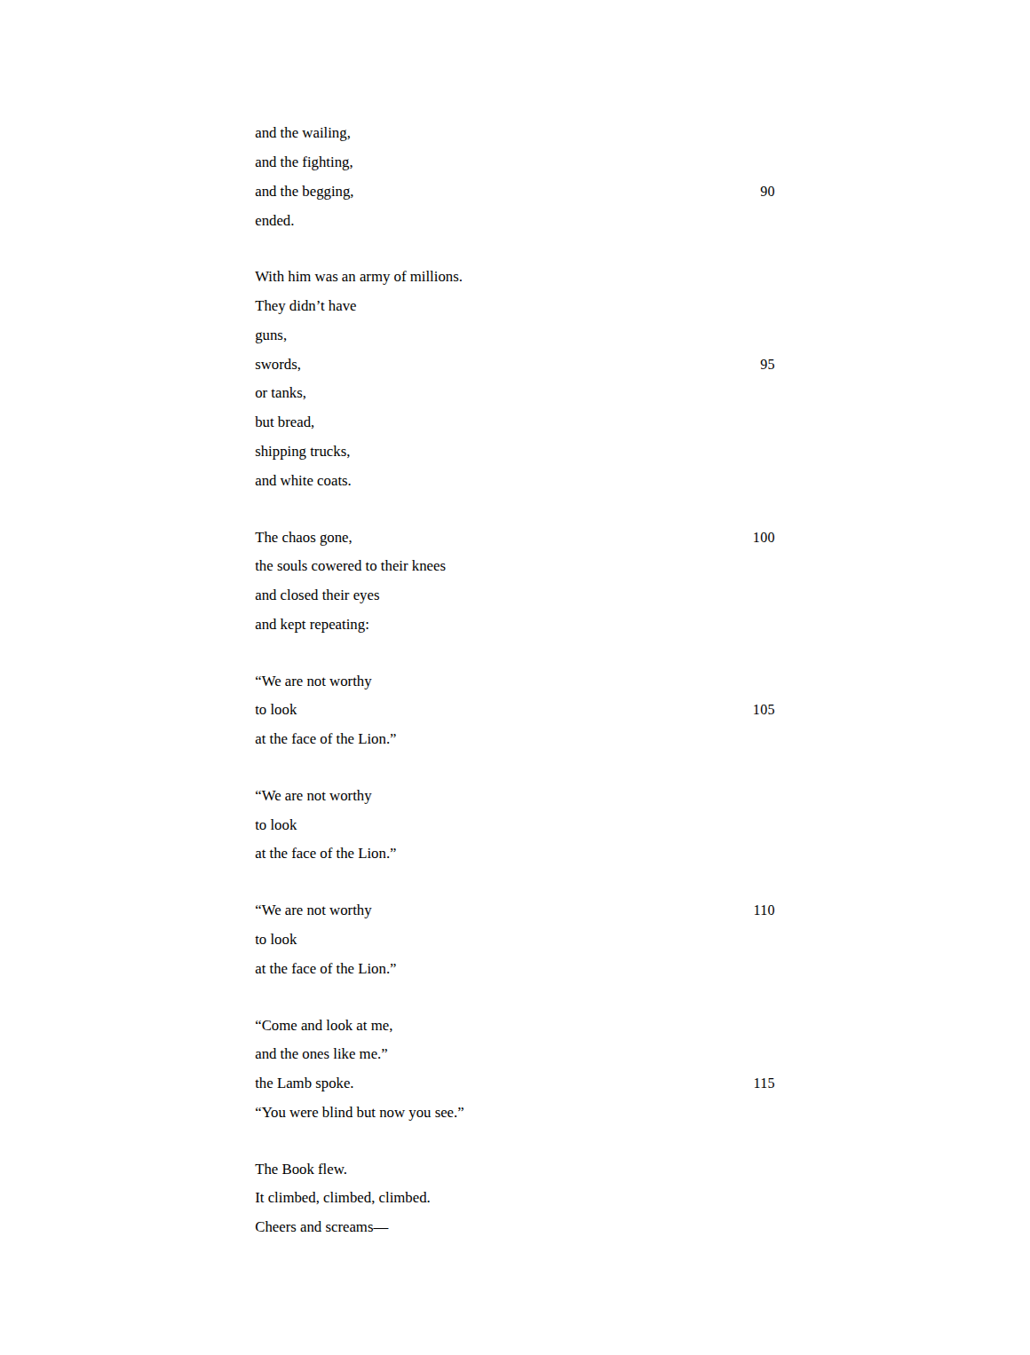and the wailing,
and the fighting,
and the begging,90
ended.
With him was an army of millions.
They didn’t have
guns,
swords,95
or tanks,
but bread,
shipping trucks,
and white coats.
The chaos gone,100
the souls cowered to their knees
and closed their eyes
and kept repeating:
“We are not worthy
to look105
at the face of the Lion.”
“We are not worthy
to look
at the face of the Lion.”
“We are not worthy110
to look
at the face of the Lion.”
“Come and look at me,
and the ones like me.”
the Lamb spoke.115
“You were blind but now you see.”
The Book flew.
It climbed, climbed, climbed.
Cheers and screams—